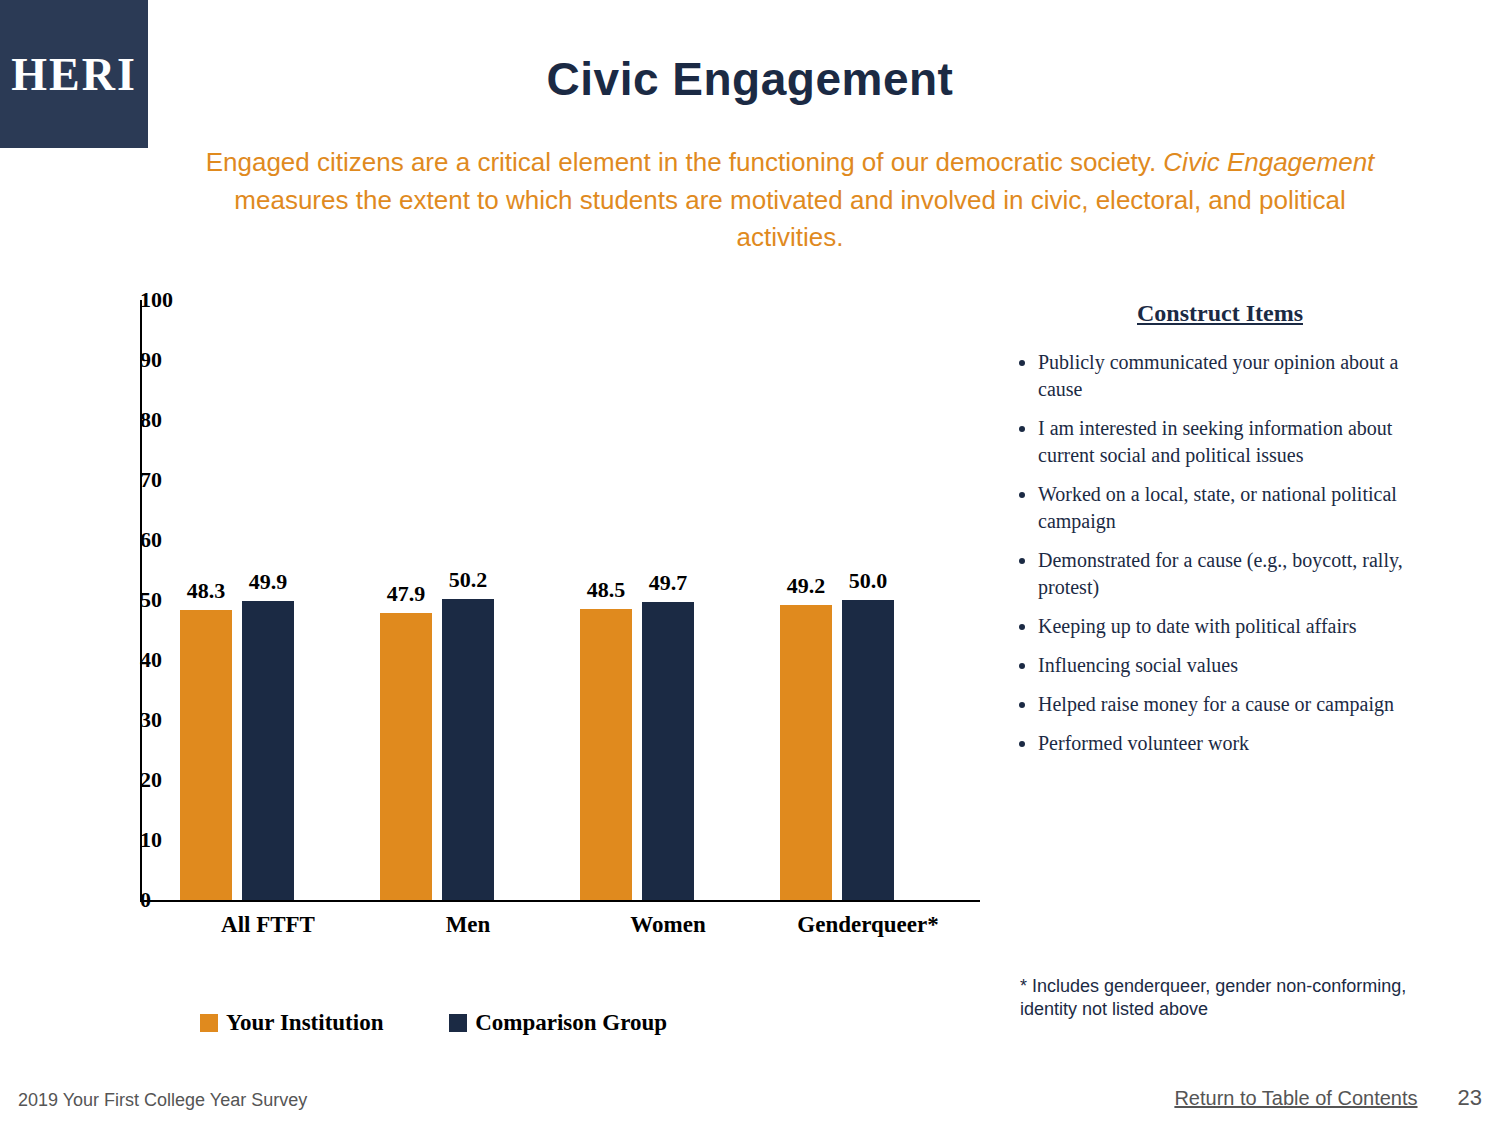HERI
Civic Engagement
Engaged citizens are a critical element in the functioning of our democratic society. Civic Engagement measures the extent to which students are motivated and involved in civic, electoral, and political activities.
100
90
80
70
60
50
40
30
20
10
0
48.3
49.9
All FTFT
47.9
50.2
Men
48.5
49.7
Women
49.2
50.0
Genderqueer*
Your Institution Comparison Group
Construct Items
Publicly communicated your opinion about a cause
I am interested in seeking information about current social and political issues
Worked on a local, state, or national political campaign
Demonstrated for a cause (e.g., boycott, rally, protest)
Keeping up to date with political affairs
Influencing social values
Helped raise money for a cause or campaign
Performed volunteer work
* Includes genderqueer, gender non-conforming, identity not listed above
2019 Your First College Year Survey
Return to Table of Contents 23